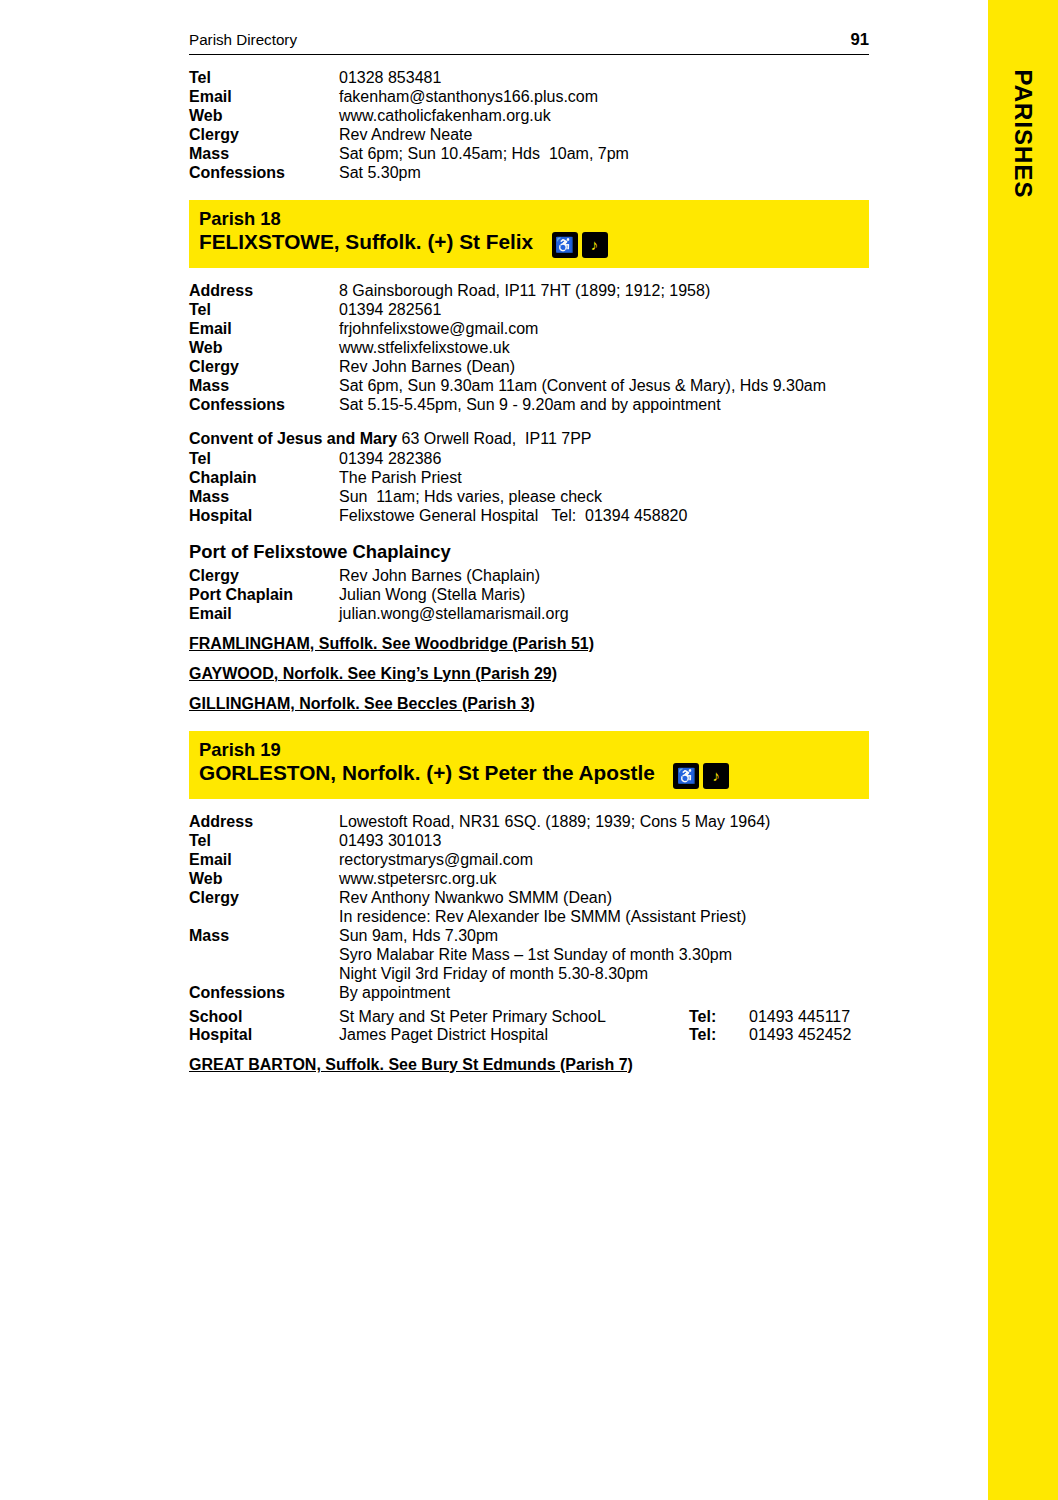PARISHES
Parish Directory
91
Tel
01328 853481
Email
fakenham@stanthonys166.plus.com
Web
www.catholicfakenham.org.uk
Clergy
Rev Andrew Neate
Mass
Sat 6pm; Sun 10.45am; Hds 10am, 7pm
Confessions
Sat 5.30pm
Parish 18 FELIXSTOWE, Suffolk. (+) St Felix ♿♪
Address
8 Gainsborough Road, IP11 7HT (1899; 1912; 1958)
Tel
01394 282561
Email
frjohnfelixstowe@gmail.com
Web
www.stfelixfelixstowe.uk
Clergy
Rev John Barnes (Dean)
Mass
Sat 6pm, Sun 9.30am 11am (Convent of Jesus & Mary), Hds 9.30am
Confessions
Sat 5.15-5.45pm, Sun 9 - 9.20am and by appointment
Convent of Jesus and Mary 63 Orwell Road, IP11 7PP
Tel
01394 282386
Chaplain
The Parish Priest
Mass
Sun 11am; Hds varies, please check
Hospital
Felixstowe General Hospital Tel: 01394 458820
Port of Felixstowe Chaplaincy
Clergy
Rev John Barnes (Chaplain)
Port Chaplain
Julian Wong (Stella Maris)
Email
julian.wong@stellamarismail.org
FRAMLINGHAM, Suffolk. See Woodbridge (Parish 51)
GAYWOOD, Norfolk. See King’s Lynn (Parish 29)
GILLINGHAM, Norfolk. See Beccles (Parish 3)
Parish 19 GORLESTON, Norfolk. (+) St Peter the Apostle ♿♪
Address
Lowestoft Road, NR31 6SQ. (1889; 1939; Cons 5 May 1964)
Tel
01493 301013
Email
rectorystmarys@gmail.com
Web
www.stpetersrc.org.uk
Clergy
Rev Anthony Nwankwo SMMM (Dean)
In residence: Rev Alexander Ibe SMMM (Assistant Priest)
Mass
Sun 9am, Hds 7.30pm
Syro Malabar Rite Mass – 1st Sunday of month 3.30pm
Night Vigil 3rd Friday of month 5.30-8.30pm
Confessions
By appointment
School
St Mary and St Peter Primary SchooL Tel: 01493 445117
Hospital
James Paget District Hospital Tel: 01493 452452
GREAT BARTON, Suffolk. See Bury St Edmunds (Parish 7)